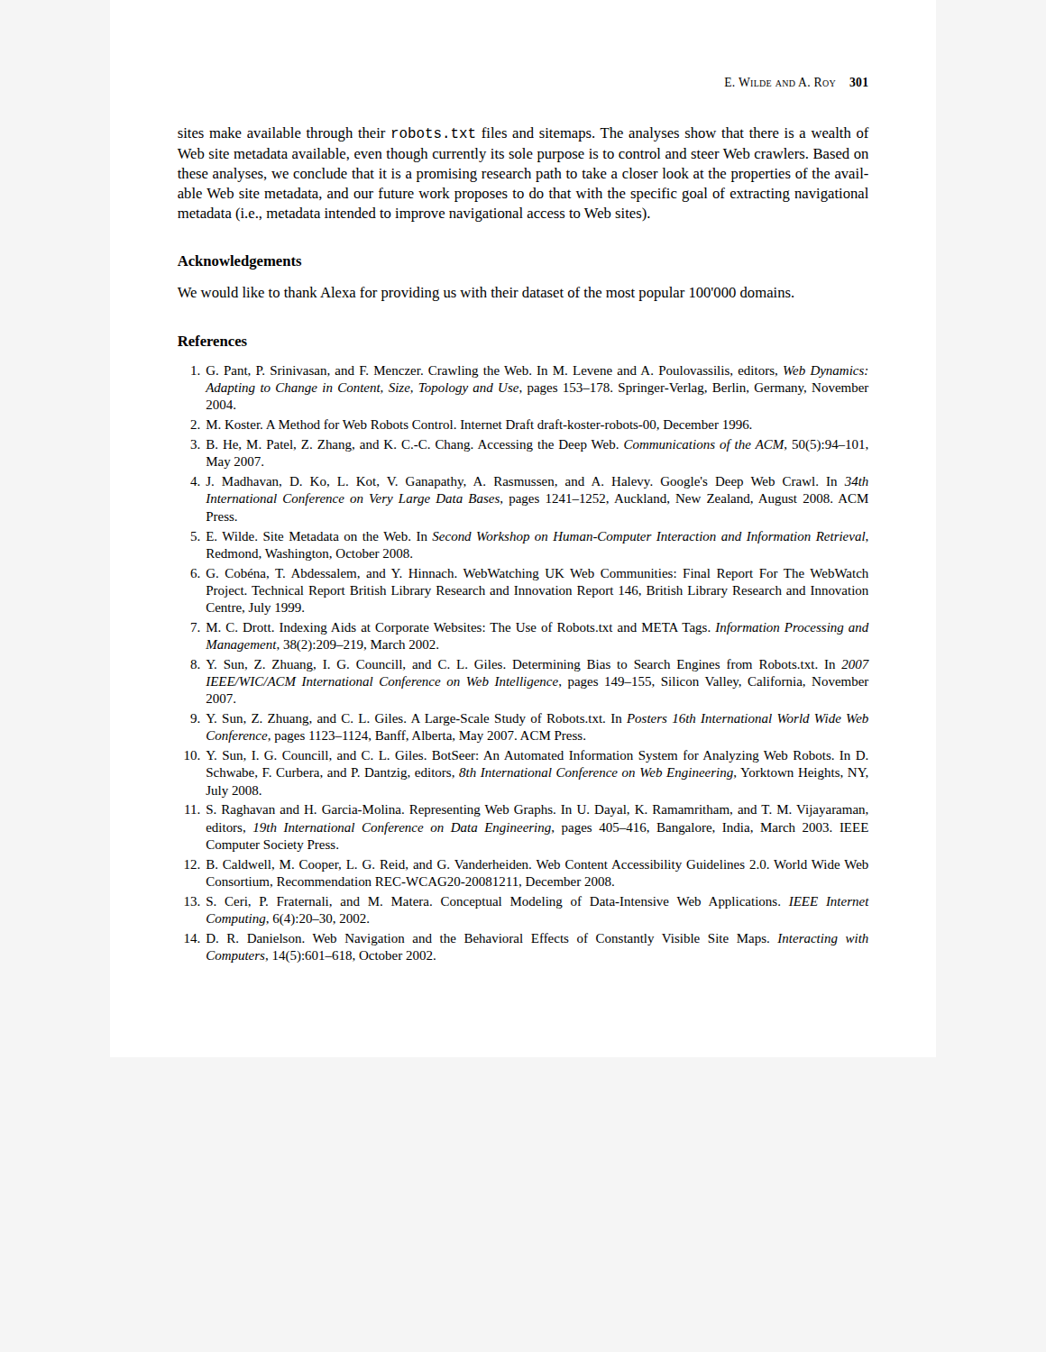E. Wilde and A. Roy 301
sites make available through their robots.txt files and sitemaps. The analyses show that there is a wealth of Web site metadata available, even though currently its sole purpose is to control and steer Web crawlers. Based on these analyses, we conclude that it is a promising research path to take a closer look at the properties of the available Web site metadata, and our future work proposes to do that with the specific goal of extracting navigational metadata (i.e., metadata intended to improve navigational access to Web sites).
Acknowledgements
We would like to thank Alexa for providing us with their dataset of the most popular 100'000 domains.
References
G. Pant, P. Srinivasan, and F. Menczer. Crawling the Web. In M. Levene and A. Poulovassilis, editors, Web Dynamics: Adapting to Change in Content, Size, Topology and Use, pages 153–178. Springer-Verlag, Berlin, Germany, November 2004.
M. Koster. A Method for Web Robots Control. Internet Draft draft-koster-robots-00, December 1996.
B. He, M. Patel, Z. Zhang, and K. C.-C. Chang. Accessing the Deep Web. Communications of the ACM, 50(5):94–101, May 2007.
J. Madhavan, D. Ko, L. Kot, V. Ganapathy, A. Rasmussen, and A. Halevy. Google's Deep Web Crawl. In 34th International Conference on Very Large Data Bases, pages 1241–1252, Auckland, New Zealand, August 2008. ACM Press.
E. Wilde. Site Metadata on the Web. In Second Workshop on Human-Computer Interaction and Information Retrieval, Redmond, Washington, October 2008.
G. Cobéna, T. Abdessalem, and Y. Hinnach. WebWatching UK Web Communities: Final Report For The WebWatch Project. Technical Report British Library Research and Innovation Report 146, British Library Research and Innovation Centre, July 1999.
M. C. Drott. Indexing Aids at Corporate Websites: The Use of Robots.txt and META Tags. Information Processing and Management, 38(2):209–219, March 2002.
Y. Sun, Z. Zhuang, I. G. Councill, and C. L. Giles. Determining Bias to Search Engines from Robots.txt. In 2007 IEEE/WIC/ACM International Conference on Web Intelligence, pages 149–155, Silicon Valley, California, November 2007.
Y. Sun, Z. Zhuang, and C. L. Giles. A Large-Scale Study of Robots.txt. In Posters 16th International World Wide Web Conference, pages 1123–1124, Banff, Alberta, May 2007. ACM Press.
Y. Sun, I. G. Councill, and C. L. Giles. BotSeer: An Automated Information System for Analyzing Web Robots. In D. Schwabe, F. Curbera, and P. Dantzig, editors, 8th International Conference on Web Engineering, Yorktown Heights, NY, July 2008.
S. Raghavan and H. Garcia-Molina. Representing Web Graphs. In U. Dayal, K. Ramamritham, and T. M. Vijayaraman, editors, 19th International Conference on Data Engineering, pages 405–416, Bangalore, India, March 2003. IEEE Computer Society Press.
B. Caldwell, M. Cooper, L. G. Reid, and G. Vanderheiden. Web Content Accessibility Guidelines 2.0. World Wide Web Consortium, Recommendation REC-WCAG20-20081211, December 2008.
S. Ceri, P. Fraternali, and M. Matera. Conceptual Modeling of Data-Intensive Web Applications. IEEE Internet Computing, 6(4):20–30, 2002.
D. R. Danielson. Web Navigation and the Behavioral Effects of Constantly Visible Site Maps. Interacting with Computers, 14(5):601–618, October 2002.